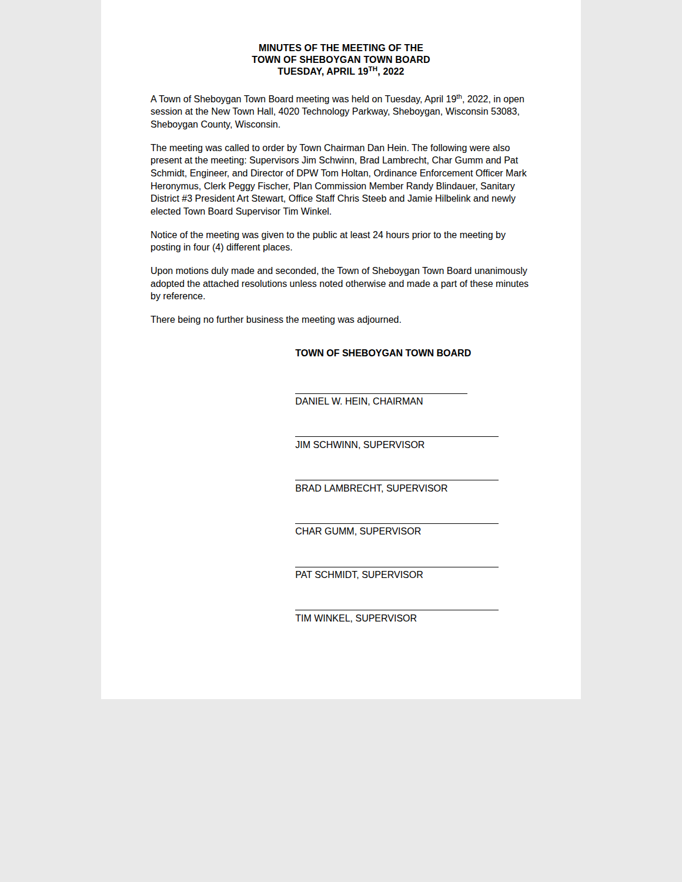MINUTES OF THE MEETING OF THE
TOWN OF SHEBOYGAN TOWN BOARD
TUESDAY, APRIL 19TH, 2022
A Town of Sheboygan Town Board meeting was held on Tuesday, April 19th, 2022, in open session at the New Town Hall, 4020 Technology Parkway, Sheboygan, Wisconsin 53083, Sheboygan County, Wisconsin.
The meeting was called to order by Town Chairman Dan Hein. The following were also present at the meeting: Supervisors Jim Schwinn, Brad Lambrecht, Char Gumm and Pat Schmidt, Engineer, and Director of DPW Tom Holtan, Ordinance Enforcement Officer Mark Heronymus, Clerk Peggy Fischer, Plan Commission Member Randy Blindauer, Sanitary District #3 President Art Stewart, Office Staff Chris Steeb and Jamie Hilbelink and newly elected Town Board Supervisor Tim Winkel.
Notice of the meeting was given to the public at least 24 hours prior to the meeting by posting in four (4) different places.
Upon motions duly made and seconded, the Town of Sheboygan Town Board unanimously adopted the attached resolutions unless noted otherwise and made a part of these minutes by reference.
There being no further business the meeting was adjourned.
TOWN OF SHEBOYGAN TOWN BOARD
DANIEL W. HEIN, CHAIRMAN
JIM SCHWINN, SUPERVISOR
BRAD LAMBRECHT, SUPERVISOR
CHAR GUMM, SUPERVISOR
PAT SCHMIDT, SUPERVISOR
TIM WINKEL, SUPERVISOR